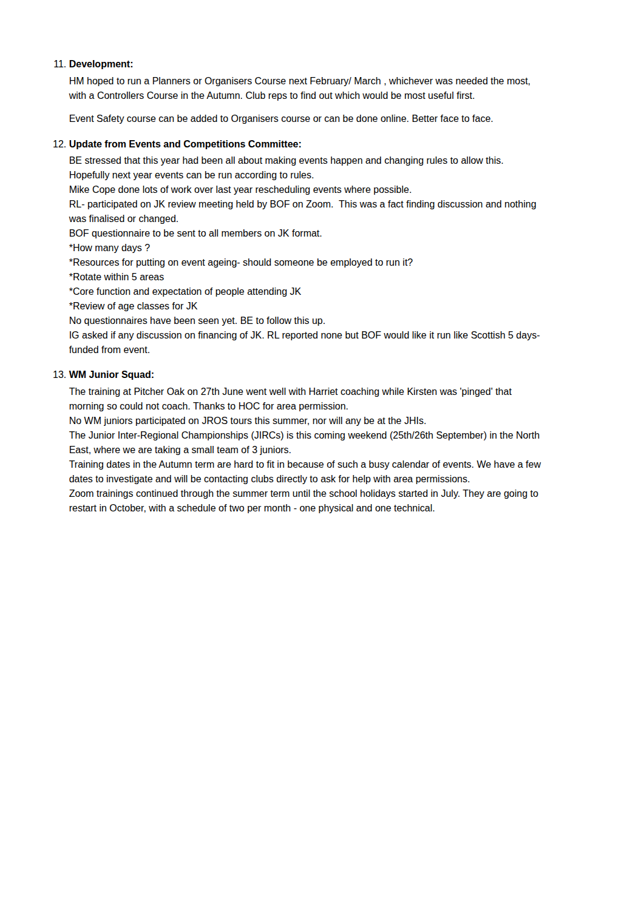Development:
HM hoped to run a Planners or Organisers Course next February/ March , whichever was needed the most, with a Controllers Course in the Autumn. Club reps to find out which would be most useful first.
Event Safety course can be added to Organisers course or can be done online. Better face to face.
Update from Events and Competitions Committee:
BE stressed that this year had been all about making events happen and changing rules to allow this.
Hopefully next year events can be run according to rules.
Mike Cope done lots of work over last year rescheduling events where possible.
RL- participated on JK review meeting held by BOF on Zoom. This was a fact finding discussion and nothing was finalised or changed.
BOF questionnaire to be sent to all members on JK format.
*How many days ?
*Resources for putting on event ageing- should someone be employed to run it?
*Rotate within 5 areas
*Core function and expectation of people attending JK
*Review of age classes for JK
No questionnaires have been seen yet. BE to follow this up.
IG asked if any discussion on financing of JK. RL reported none but BOF would like it run like Scottish 5 days- funded from event.
WM Junior Squad:
The training at Pitcher Oak on 27th June went well with Harriet coaching while Kirsten was 'pinged' that morning so could not coach. Thanks to HOC for area permission.
No WM juniors participated on JROS tours this summer, nor will any be at the JHIs.
The Junior Inter-Regional Championships (JIRCs) is this coming weekend (25th/26th September) in the North East, where we are taking a small team of 3 juniors.
Training dates in the Autumn term are hard to fit in because of such a busy calendar of events. We have a few dates to investigate and will be contacting clubs directly to ask for help with area permissions.
Zoom trainings continued through the summer term until the school holidays started in July. They are going to restart in October, with a schedule of two per month - one physical and one technical.